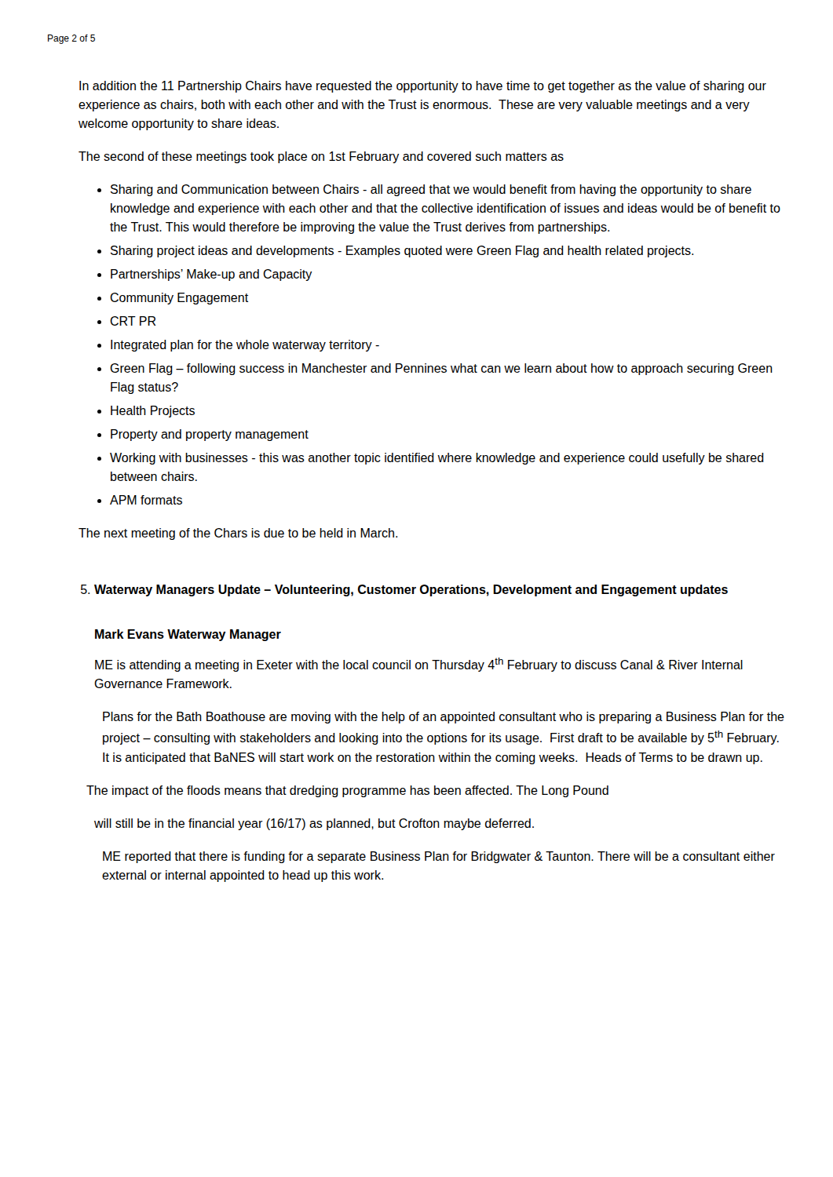Page 2 of 5
In addition the 11 Partnership Chairs have requested the opportunity to have time to get together as the value of sharing our experience as chairs, both with each other and with the Trust is enormous. These are very valuable meetings and a very welcome opportunity to share ideas.
The second of these meetings took place on 1st February and covered such matters as
Sharing and Communication between Chairs - all agreed that we would benefit from having the opportunity to share knowledge and experience with each other and that the collective identification of issues and ideas would be of benefit to the Trust. This would therefore be improving the value the Trust derives from partnerships.
Sharing project ideas and developments - Examples quoted were Green Flag and health related projects.
Partnerships’ Make-up and Capacity
Community Engagement
CRT PR
Integrated plan for the whole waterway territory -
Green Flag – following success in Manchester and Pennines what can we learn about how to approach securing Green Flag status?
Health Projects
Property and property management
Working with businesses - this was another topic identified where knowledge and experience could usefully be shared between chairs.
APM formats
The next meeting of the Chars is due to be held in March.
Waterway Managers Update – Volunteering, Customer Operations, Development and Engagement updates
Mark Evans Waterway Manager
ME is attending a meeting in Exeter with the local council on Thursday 4th February to discuss Canal & River Internal Governance Framework.
Plans for the Bath Boathouse are moving with the help of an appointed consultant who is preparing a Business Plan for the project – consulting with stakeholders and looking into the options for its usage. First draft to be available by 5th February. It is anticipated that BaNES will start work on the restoration within the coming weeks. Heads of Terms to be drawn up.
The impact of the floods means that dredging programme has been affected. The Long Pound
will still be in the financial year (16/17) as planned, but Crofton maybe deferred.
ME reported that there is funding for a separate Business Plan for Bridgwater & Taunton. There will be a consultant either external or internal appointed to head up this work.